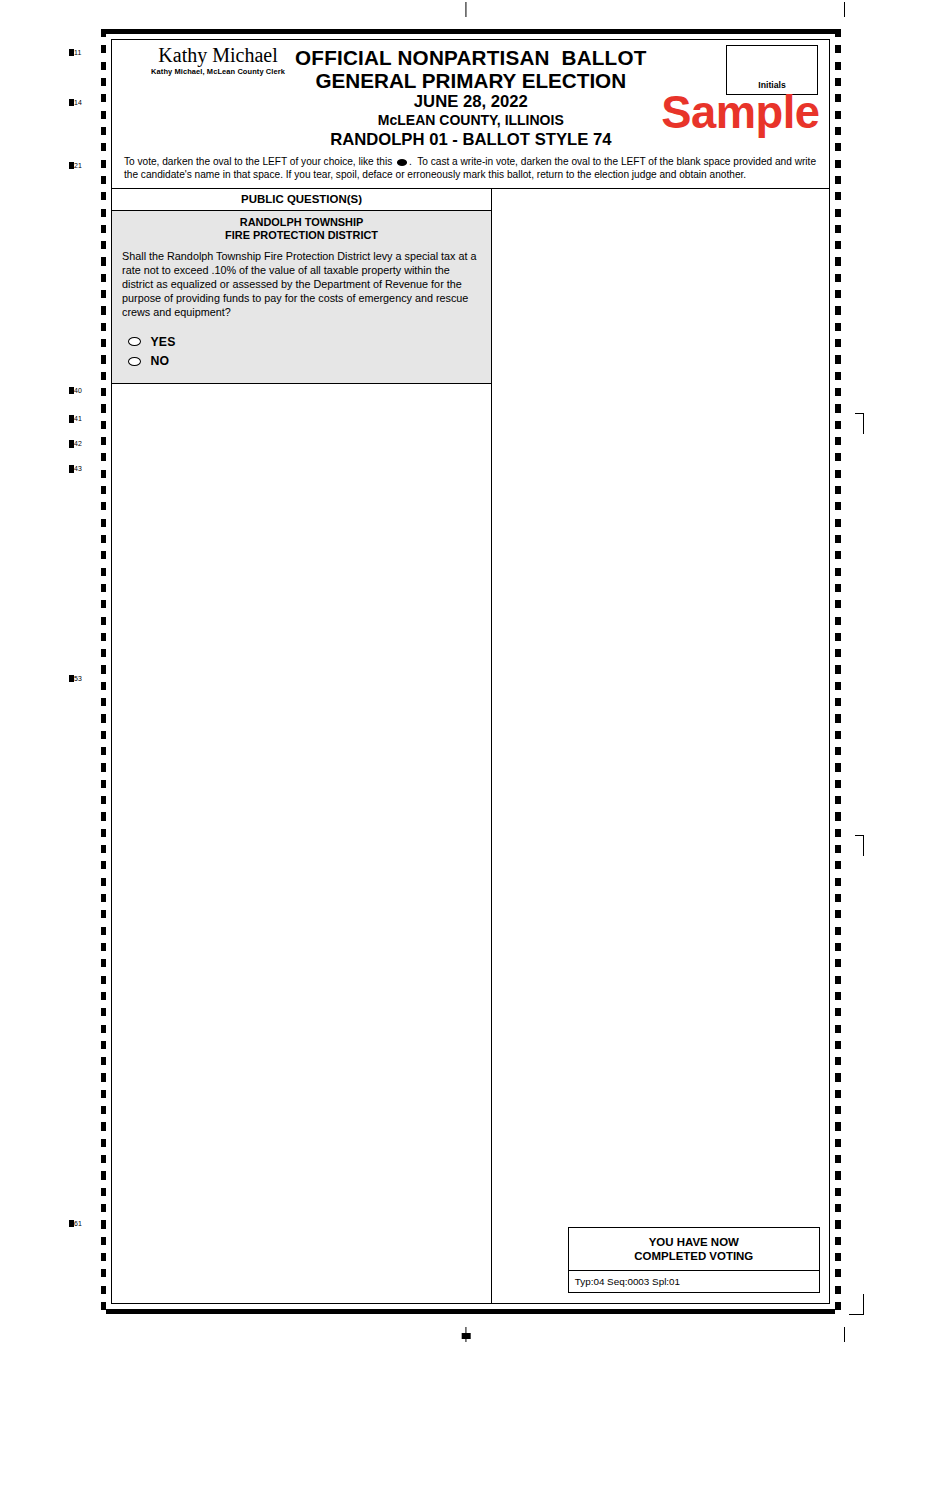11 14 21 40 41 42 43 53 61
Kathy Michael
Kathy Michael, McLean County Clerk
Initials
OFFICIAL NONPARTISAN BALLOT
GENERAL PRIMARY ELECTION
JUNE 28, 2022
McLEAN COUNTY, ILLINOIS
RANDOLPH 01 - BALLOT STYLE 74
Sample
To vote, darken the oval to the LEFT of your choice, like this . To cast a write-in vote, darken the oval to the LEFT of the blank space provided and write the candidate's name in that space. If you tear, spoil, deface or erroneously mark this ballot, return to the election judge and obtain another.
PUBLIC QUESTION(S)
RANDOLPH TOWNSHIP
FIRE PROTECTION DISTRICT
Shall the Randolph Township Fire Protection District levy a special tax at a rate not to exceed .10% of the value of all taxable property within the district as equalized or assessed by the Department of Revenue for the purpose of providing funds to pay for the costs of emergency and rescue crews and equipment?
YES
NO
YOU HAVE NOW
COMPLETED VOTING
Typ:04 Seq:0003 Spl:01